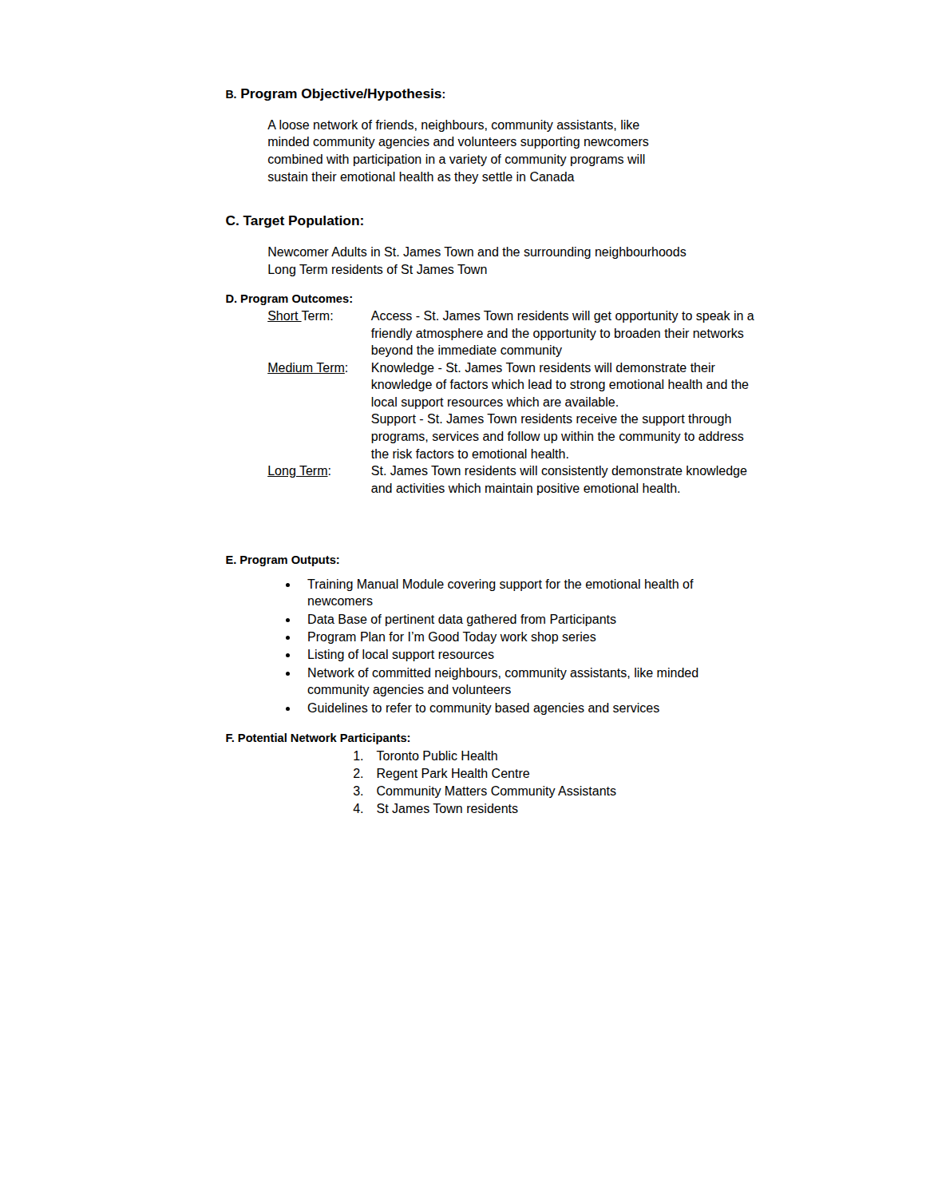B. Program Objective/Hypothesis:
A loose network of friends, neighbours, community assistants, like minded community agencies and volunteers supporting newcomers combined with participation in a variety of community programs will sustain their emotional health as they settle in Canada
C. Target Population:
Newcomer Adults in St. James Town and the surrounding neighbourhoods
Long Term residents of St James Town
D. Program Outcomes:
| Short Term: | Access - St. James Town residents will get opportunity to speak in a friendly atmosphere and the opportunity to broaden their networks beyond the immediate community |
| Medium Term : | Knowledge - St. James Town residents will demonstrate their knowledge of factors which lead to strong emotional health and the local support resources which are available. |
| | Support - St. James Town residents receive the support through programs, services and follow up within the community to address the risk factors to emotional health. |
| Long Term : | St. James Town residents will consistently demonstrate knowledge and activities which maintain positive emotional health. |
E. Program Outputs:
Training Manual Module covering support for the emotional health of newcomers
Data Base of pertinent data gathered from Participants
Program Plan for I’m Good Today work shop series
Listing of local support resources
Network of committed neighbours, community assistants, like minded community agencies and volunteers
Guidelines to refer to community based agencies and services
F. Potential Network Participants:
Toronto Public Health
Regent Park Health Centre
Community Matters Community Assistants
St James Town residents